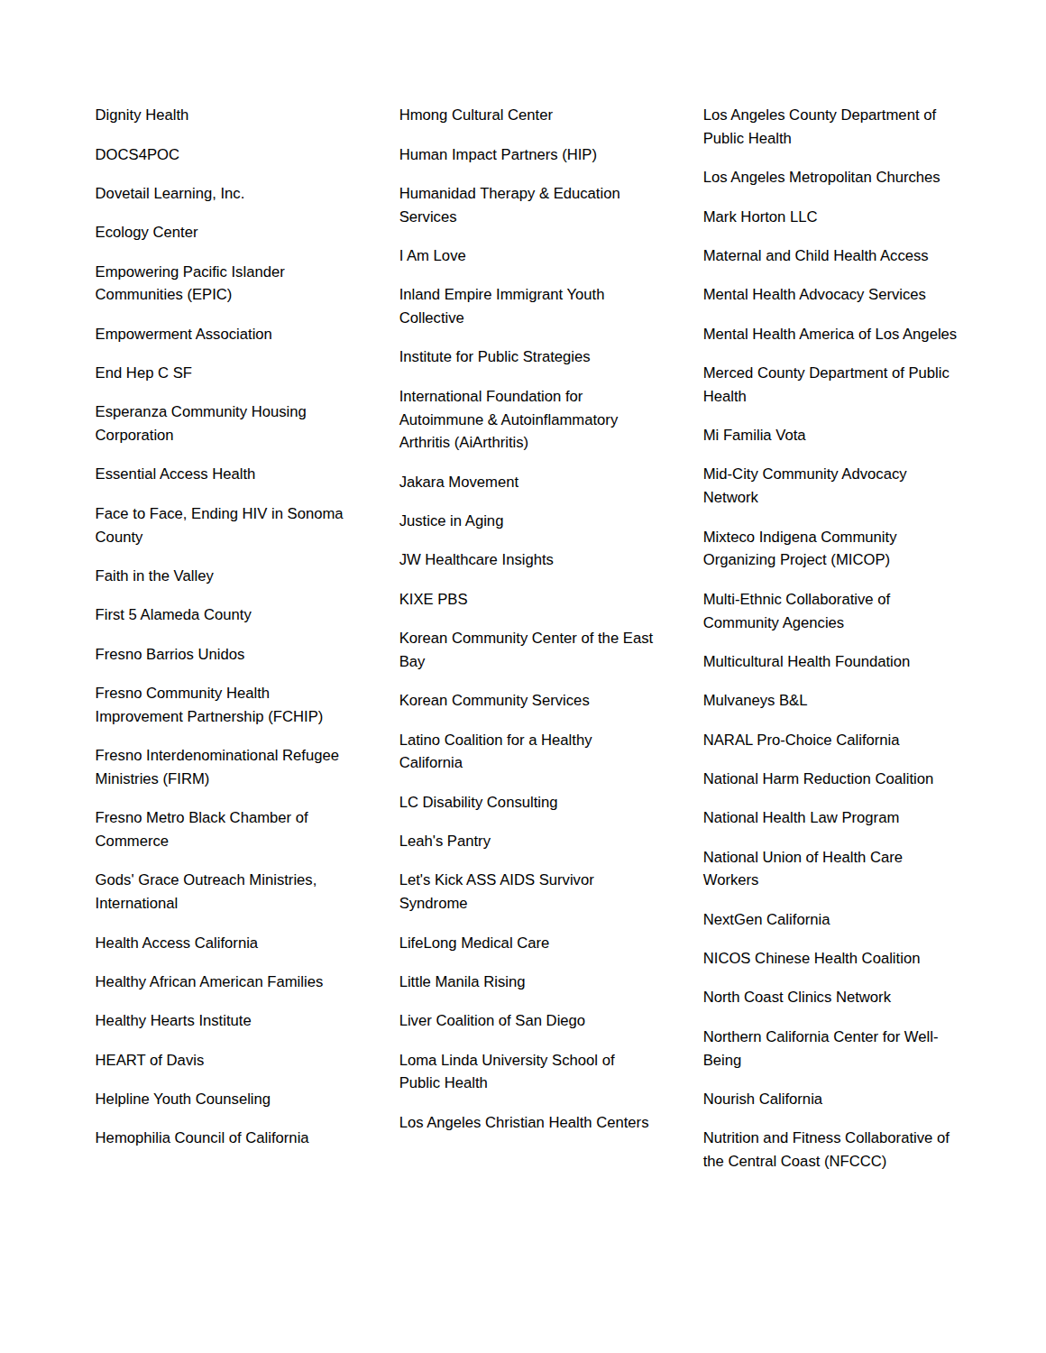Dignity Health
DOCS4POC
Dovetail Learning, Inc.
Ecology Center
Empowering Pacific Islander Communities (EPIC)
Empowerment Association
End Hep C SF
Esperanza Community Housing Corporation
Essential Access Health
Face to Face, Ending HIV in Sonoma County
Faith in the Valley
First 5 Alameda County
Fresno Barrios Unidos
Fresno Community Health Improvement Partnership (FCHIP)
Fresno Interdenominational Refugee Ministries (FIRM)
Fresno Metro Black Chamber of Commerce
Gods' Grace Outreach Ministries, International
Health Access California
Healthy African American Families
Healthy Hearts Institute
HEART of Davis
Helpline Youth Counseling
Hemophilia Council of California
Hmong Cultural Center
Human Impact Partners (HIP)
Humanidad Therapy & Education Services
I Am Love
Inland Empire Immigrant Youth Collective
Institute for Public Strategies
International Foundation for Autoimmune & Autoinflammatory Arthritis (AiArthritis)
Jakara Movement
Justice in Aging
JW Healthcare Insights
KIXE PBS
Korean Community Center of the East Bay
Korean Community Services
Latino Coalition for a Healthy California
LC Disability Consulting
Leah's Pantry
Let's Kick ASS AIDS Survivor Syndrome
LifeLong Medical Care
Little Manila Rising
Liver Coalition of San Diego
Loma Linda University School of Public Health
Los Angeles Christian Health Centers
Los Angeles County Department of Public Health
Los Angeles Metropolitan Churches
Mark Horton LLC
Maternal and Child Health Access
Mental Health Advocacy Services
Mental Health America of Los Angeles
Merced County Department of Public Health
Mi Familia Vota
Mid-City Community Advocacy Network
Mixteco Indigena Community Organizing Project (MICOP)
Multi-Ethnic Collaborative of Community Agencies
Multicultural Health Foundation
Mulvaneys B&L
NARAL Pro-Choice California
National Harm Reduction Coalition
National Health Law Program
National Union of Health Care Workers
NextGen California
NICOS Chinese Health Coalition
North Coast Clinics Network
Northern California Center for Well-Being
Nourish California
Nutrition and Fitness Collaborative of the Central Coast (NFCCC)